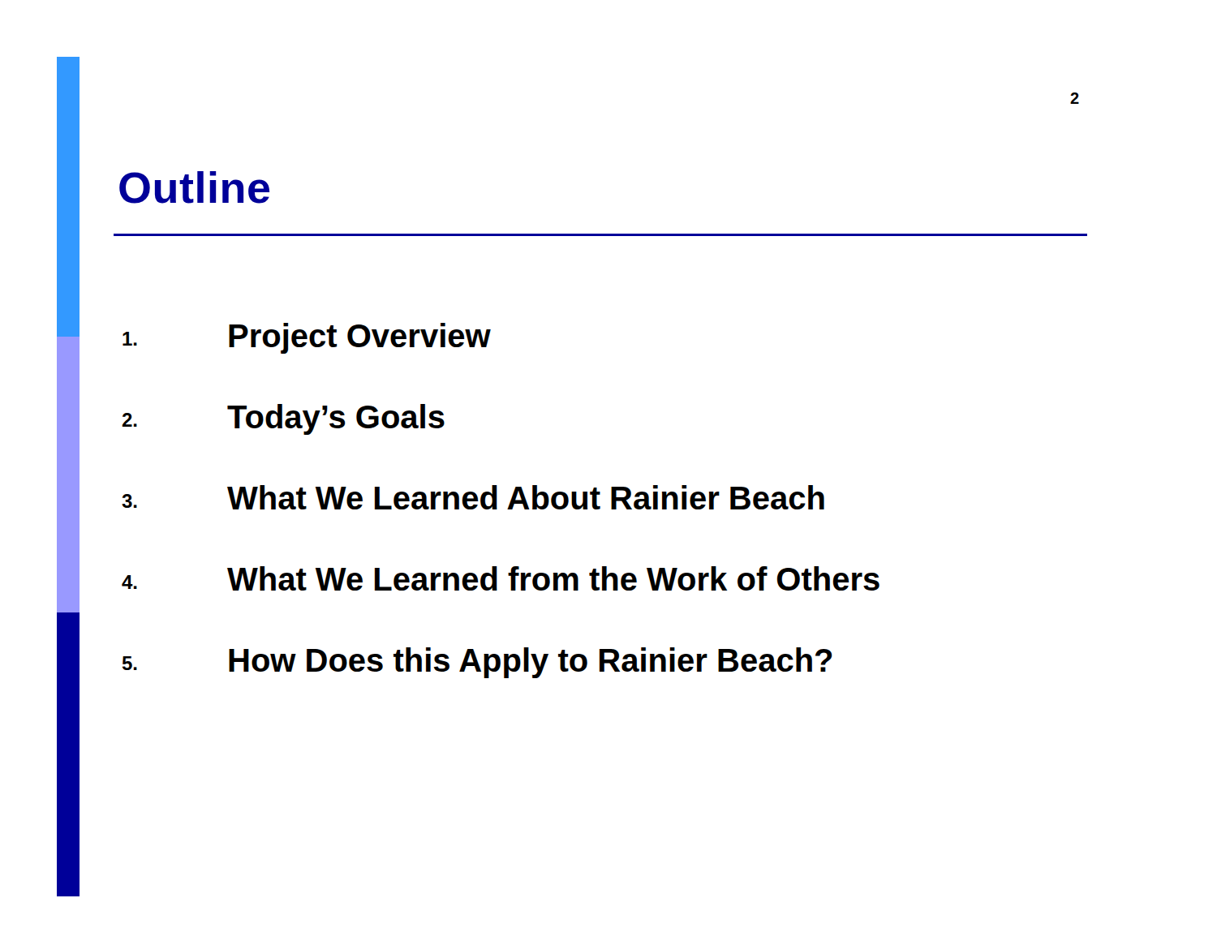2
Outline
1. Project Overview
2. Today’s Goals
3. What We Learned About Rainier Beach
4. What We Learned from the Work of Others
5. How Does this Apply to Rainier Beach?